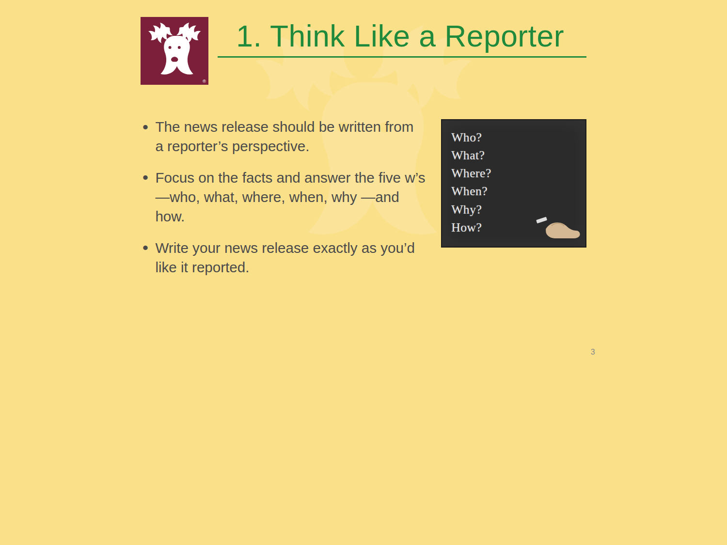®
1. Think Like a Reporter
The news release should be written from a reporter’s perspective.
Focus on the facts and answer the five w’s—who, what, where, when, why —and how.
Write your news release exactly as you’d like it reported.
Who?
What?
Where?
When?
Why?
How?
3